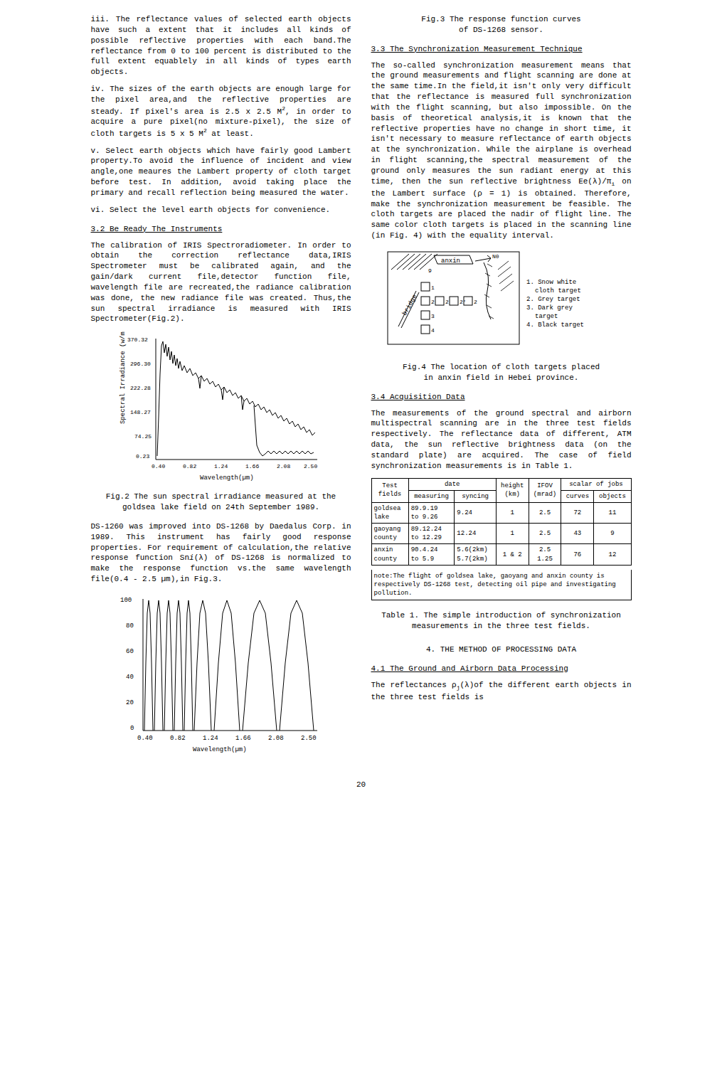iii. The reflectance values of selected earth objects have such a extent that it includes all kinds of possible reflective properties with each band.The reflectance from 0 to 100 percent is distributed to the full extent equablely in all kinds of types earth objects.
iv. The sizes of the earth objects are enough large for the pixel area,and the reflective properties are steady. If pixel's area is 2.5 x 2.5 M2, in order to acquire a pure pixel(no mixture-pixel), the size of cloth targets is 5 x 5 M2 at least.
v. Select earth objects which have fairly good Lambert property.To avoid the influence of incident and view angle,one meaures the Lambert property of cloth target before test. In addition, avoid taking place the primary and recall reflection being measured the water.
vi. Select the level earth objects for convenience.
3.2 Be Ready The Instruments
The calibration of IRIS Spectroradiometer. In order to obtain the correction reflectance data,IRIS Spectrometer must be calibrated again, and the gain/dark current file,detector function file, wavelength file are recreated,the radiance calibration was done, the new radiance file was created. Thus,the sun spectral irradiance is measured with IRIS Spectrometer(Fig.2).
370.32 296.30 222.28 148.27 74.25 0.23 Spectral Irradiance (w/m²µm) 0.40 0.82 1.24 1.66 2.08 2.50 Wavelength(µm)
Fig.2 The sun spectral irradiance measured at the goldsea lake field on 24th September 1989.
DS-1260 was improved into DS-1268 by Daedalus Corp. in 1989. This instrument has fairly good response properties. For requirement of calculation,the relative response function Sni(λ) of DS-1268 is normalized to make the response function vs.the same wavelength file(0.4 - 2.5 µm),in Fig.3.
100 80 60 40 20 0 0.40 0.82 1.24 1.66 2.08 2.50 Wavelength(µm)
Fig.3 The response function curves
of DS-1268 sensor.
3.3 The Synchronization Measurement Technique
The so-called synchronization measurement means that the ground measurements and flight scanning are done at the same time.In the field,it isn't only very difficult that the reflectance is measured full synchronization with the flight scanning, but also impossible. On the basis of theoretical analysis,it is known that the reflective properties have no change in short time, it isn't necessary to measure reflectance of earth objects at the synchronization. While the airplane is overhead in flight scanning,the spectral measurement of the ground only measures the sun radiant energy at this time, then the sun reflective brightness Ee(λ)/πi on the Lambert surface (ρ = 1) is obtained. Therefore, make the synchronization measurement be feasible. The cloth targets are placed the nadir of flight line. The same color cloth targets is placed in the scanning line (in Fig. 4) with the equality interval.
anxin N0 9 bridge 1 2 2 2' 2 3 4 1. Snow white cloth target 2. Grey target 3. Dark grey target 4. Black target
Fig.4 The location of cloth targets placed
in anxin field in Hebei province.
3.4 Acquisition Data
The measurements of the ground spectral and airborn multispectral scanning are in the three test fields respectively. The reflectance data of different, ATM data, the sun reflective brightness data (on the standard plate) are acquired. The case of field synchronization measurements is in Table 1.
| Test fields | date | height (km) | IFOV (mrad) | scalar of jobs |
| measuring | syncing | curves | objects |
| goldsea lake | 89.9.19 to 9.26 | 9.24 | 1 | 2.5 | 72 | 11 |
| gaoyang county | 89.12.24 to 12.29 | 12.24 | 1 | 2.5 | 43 | 9 |
| anxin county | 90.4.24 to 5.9 | 5.6(2km) 5.7(2km) | 1 & 2 | 2.5 1.25 | 76 | 12 |
note:The flight of goldsea lake, gaoyang and anxin county is respectively DS-1268 test, detecting oil pipe and investigating pollution.
Table 1. The simple introduction of synchronization measurements in the three test fields.
4. THE METHOD OF PROCESSING DATA
4.1 The Ground and Airborn Data Processing
The reflectances ρj(λ)of the different earth objects in the three test fields is
20